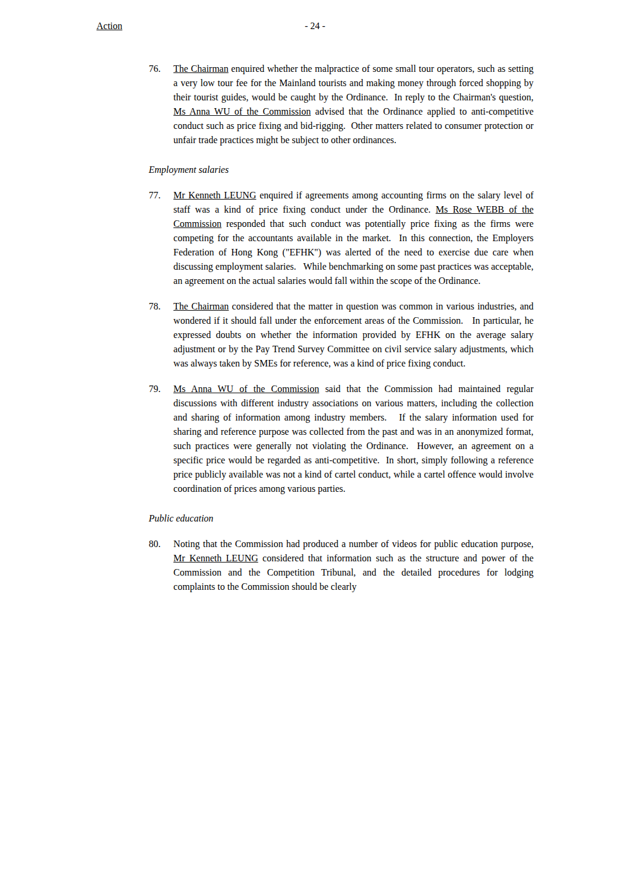Action
- 24 -
76. The Chairman enquired whether the malpractice of some small tour operators, such as setting a very low tour fee for the Mainland tourists and making money through forced shopping by their tourist guides, would be caught by the Ordinance. In reply to the Chairman's question, Ms Anna WU of the Commission advised that the Ordinance applied to anti-competitive conduct such as price fixing and bid-rigging. Other matters related to consumer protection or unfair trade practices might be subject to other ordinances.
Employment salaries
77. Mr Kenneth LEUNG enquired if agreements among accounting firms on the salary level of staff was a kind of price fixing conduct under the Ordinance. Ms Rose WEBB of the Commission responded that such conduct was potentially price fixing as the firms were competing for the accountants available in the market. In this connection, the Employers Federation of Hong Kong ("EFHK") was alerted of the need to exercise due care when discussing employment salaries. While benchmarking on some past practices was acceptable, an agreement on the actual salaries would fall within the scope of the Ordinance.
78. The Chairman considered that the matter in question was common in various industries, and wondered if it should fall under the enforcement areas of the Commission. In particular, he expressed doubts on whether the information provided by EFHK on the average salary adjustment or by the Pay Trend Survey Committee on civil service salary adjustments, which was always taken by SMEs for reference, was a kind of price fixing conduct.
79. Ms Anna WU of the Commission said that the Commission had maintained regular discussions with different industry associations on various matters, including the collection and sharing of information among industry members. If the salary information used for sharing and reference purpose was collected from the past and was in an anonymized format, such practices were generally not violating the Ordinance. However, an agreement on a specific price would be regarded as anti-competitive. In short, simply following a reference price publicly available was not a kind of cartel conduct, while a cartel offence would involve coordination of prices among various parties.
Public education
80. Noting that the Commission had produced a number of videos for public education purpose, Mr Kenneth LEUNG considered that information such as the structure and power of the Commission and the Competition Tribunal, and the detailed procedures for lodging complaints to the Commission should be clearly